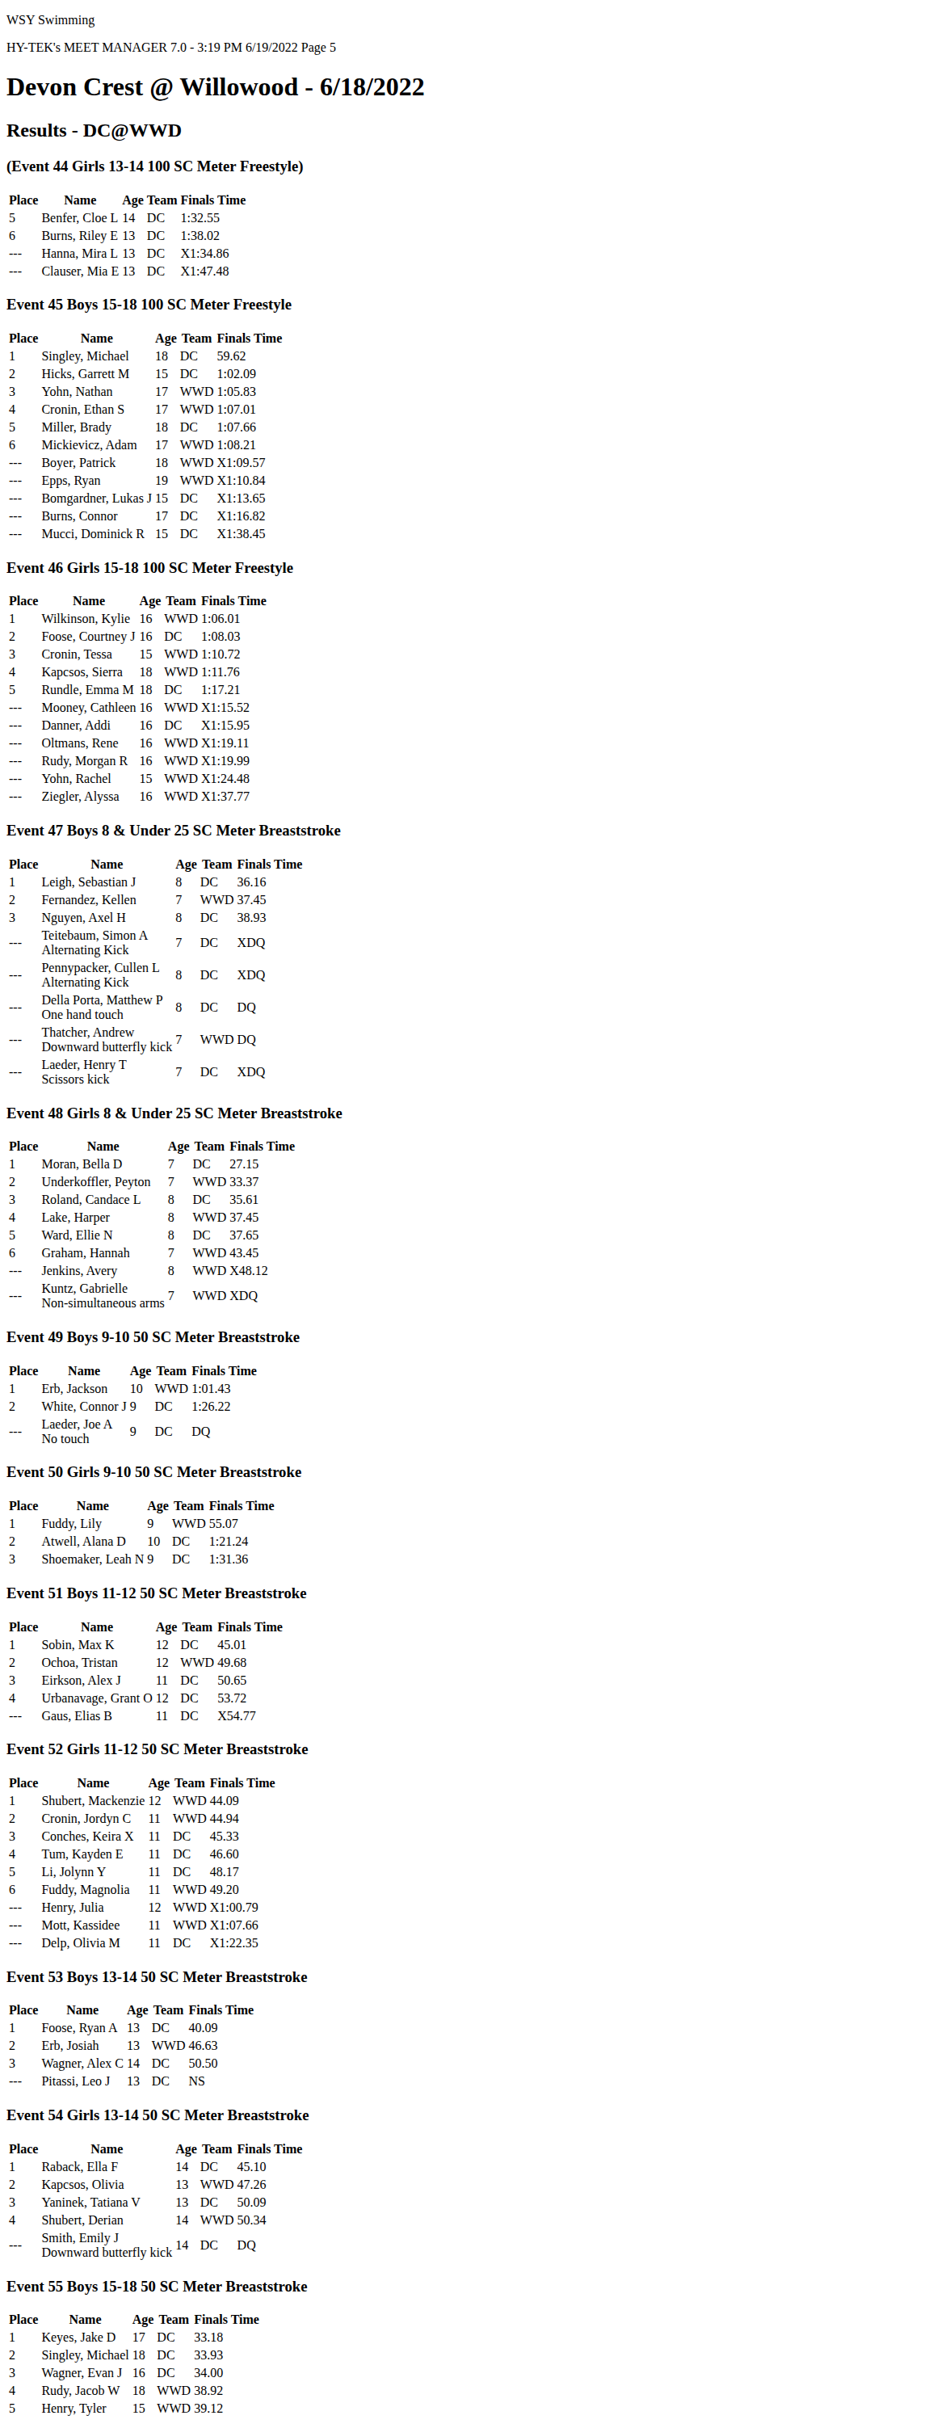WSY Swimming
HY-TEK's MEET MANAGER 7.0 - 3:19 PM 6/19/2022 Page 5
Devon Crest @ Willowood - 6/18/2022
Results - DC@WWD
(Event 44 Girls 13-14 100 SC Meter Freestyle)
| Place | Name | Age | Team | Finals Time |
| --- | --- | --- | --- | --- |
| 5 | Benfer, Cloe L | 14 | DC | 1:32.55 |
| 6 | Burns, Riley E | 13 | DC | 1:38.02 |
| --- | Hanna, Mira L | 13 | DC | X1:34.86 |
| --- | Clauser, Mia E | 13 | DC | X1:47.48 |
Event 45 Boys 15-18 100 SC Meter Freestyle
| Place | Name | Age | Team | Finals Time |
| --- | --- | --- | --- | --- |
| 1 | Singley, Michael | 18 | DC | 59.62 |
| 2 | Hicks, Garrett M | 15 | DC | 1:02.09 |
| 3 | Yohn, Nathan | 17 | WWD | 1:05.83 |
| 4 | Cronin, Ethan S | 17 | WWD | 1:07.01 |
| 5 | Miller, Brady | 18 | DC | 1:07.66 |
| 6 | Mickievicz, Adam | 17 | WWD | 1:08.21 |
| --- | Boyer, Patrick | 18 | WWD | X1:09.57 |
| --- | Epps, Ryan | 19 | WWD | X1:10.84 |
| --- | Bomgardner, Lukas J | 15 | DC | X1:13.65 |
| --- | Burns, Connor | 17 | DC | X1:16.82 |
| --- | Mucci, Dominick R | 15 | DC | X1:38.45 |
Event 46 Girls 15-18 100 SC Meter Freestyle
| Place | Name | Age | Team | Finals Time |
| --- | --- | --- | --- | --- |
| 1 | Wilkinson, Kylie | 16 | WWD | 1:06.01 |
| 2 | Foose, Courtney J | 16 | DC | 1:08.03 |
| 3 | Cronin, Tessa | 15 | WWD | 1:10.72 |
| 4 | Kapcsos, Sierra | 18 | WWD | 1:11.76 |
| 5 | Rundle, Emma M | 18 | DC | 1:17.21 |
| --- | Mooney, Cathleen | 16 | WWD | X1:15.52 |
| --- | Danner, Addi | 16 | DC | X1:15.95 |
| --- | Oltmans, Rene | 16 | WWD | X1:19.11 |
| --- | Rudy, Morgan R | 16 | WWD | X1:19.99 |
| --- | Yohn, Rachel | 15 | WWD | X1:24.48 |
| --- | Ziegler, Alyssa | 16 | WWD | X1:37.77 |
Event 47 Boys 8 & Under 25 SC Meter Breaststroke
| Place | Name | Age | Team | Finals Time |
| --- | --- | --- | --- | --- |
| 1 | Leigh, Sebastian J | 8 | DC | 36.16 |
| 2 | Fernandez, Kellen | 7 | WWD | 37.45 |
| 3 | Nguyen, Axel H | 8 | DC | 38.93 |
| --- | Teitebaum, Simon A Alternating Kick | 7 | DC | XDQ |
| --- | Pennypacker, Cullen L Alternating Kick | 8 | DC | XDQ |
| --- | Della Porta, Matthew P One hand touch | 8 | DC | DQ |
| --- | Thatcher, Andrew Downward butterfly kick | 7 | WWD | DQ |
| --- | Laeder, Henry T Scissors kick | 7 | DC | XDQ |
Event 48 Girls 8 & Under 25 SC Meter Breaststroke
| Place | Name | Age | Team | Finals Time |
| --- | --- | --- | --- | --- |
| 1 | Moran, Bella D | 7 | DC | 27.15 |
| 2 | Underkoffler, Peyton | 7 | WWD | 33.37 |
| 3 | Roland, Candace L | 8 | DC | 35.61 |
| 4 | Lake, Harper | 8 | WWD | 37.45 |
| 5 | Ward, Ellie N | 8 | DC | 37.65 |
| 6 | Graham, Hannah | 7 | WWD | 43.45 |
| --- | Jenkins, Avery | 8 | WWD | X48.12 |
| --- | Kuntz, Gabrielle Non-simultaneous arms | 7 | WWD | XDQ |
Event 49 Boys 9-10 50 SC Meter Breaststroke
| Place | Name | Age | Team | Finals Time |
| --- | --- | --- | --- | --- |
| 1 | Erb, Jackson | 10 | WWD | 1:01.43 |
| 2 | White, Connor J | 9 | DC | 1:26.22 |
| --- | Laeder, Joe A No touch | 9 | DC | DQ |
Event 50 Girls 9-10 50 SC Meter Breaststroke
| Place | Name | Age | Team | Finals Time |
| --- | --- | --- | --- | --- |
| 1 | Fuddy, Lily | 9 | WWD | 55.07 |
| 2 | Atwell, Alana D | 10 | DC | 1:21.24 |
| 3 | Shoemaker, Leah N | 9 | DC | 1:31.36 |
Event 51 Boys 11-12 50 SC Meter Breaststroke
| Place | Name | Age | Team | Finals Time |
| --- | --- | --- | --- | --- |
| 1 | Sobin, Max K | 12 | DC | 45.01 |
| 2 | Ochoa, Tristan | 12 | WWD | 49.68 |
| 3 | Eirkson, Alex J | 11 | DC | 50.65 |
| 4 | Urbanavage, Grant O | 12 | DC | 53.72 |
| --- | Gaus, Elias B | 11 | DC | X54.77 |
Event 52 Girls 11-12 50 SC Meter Breaststroke
| Place | Name | Age | Team | Finals Time |
| --- | --- | --- | --- | --- |
| 1 | Shubert, Mackenzie | 12 | WWD | 44.09 |
| 2 | Cronin, Jordyn C | 11 | WWD | 44.94 |
| 3 | Conches, Keira X | 11 | DC | 45.33 |
| 4 | Tum, Kayden E | 11 | DC | 46.60 |
| 5 | Li, Jolynn Y | 11 | DC | 48.17 |
| 6 | Fuddy, Magnolia | 11 | WWD | 49.20 |
| --- | Henry, Julia | 12 | WWD | X1:00.79 |
| --- | Mott, Kassidee | 11 | WWD | X1:07.66 |
| --- | Delp, Olivia M | 11 | DC | X1:22.35 |
Event 53 Boys 13-14 50 SC Meter Breaststroke
| Place | Name | Age | Team | Finals Time |
| --- | --- | --- | --- | --- |
| 1 | Foose, Ryan A | 13 | DC | 40.09 |
| 2 | Erb, Josiah | 13 | WWD | 46.63 |
| 3 | Wagner, Alex C | 14 | DC | 50.50 |
| --- | Pitassi, Leo J | 13 | DC | NS |
Event 54 Girls 13-14 50 SC Meter Breaststroke
| Place | Name | Age | Team | Finals Time |
| --- | --- | --- | --- | --- |
| 1 | Raback, Ella F | 14 | DC | 45.10 |
| 2 | Kapcsos, Olivia | 13 | WWD | 47.26 |
| 3 | Yaninek, Tatiana V | 13 | DC | 50.09 |
| 4 | Shubert, Derian | 14 | WWD | 50.34 |
| --- | Smith, Emily J Downward butterfly kick | 14 | DC | DQ |
Event 55 Boys 15-18 50 SC Meter Breaststroke
| Place | Name | Age | Team | Finals Time |
| --- | --- | --- | --- | --- |
| 1 | Keyes, Jake D | 17 | DC | 33.18 |
| 2 | Singley, Michael | 18 | DC | 33.93 |
| 3 | Wagner, Evan J | 16 | DC | 34.00 |
| 4 | Rudy, Jacob W | 18 | WWD | 38.92 |
| 5 | Henry, Tyler | 15 | WWD | 39.12 |